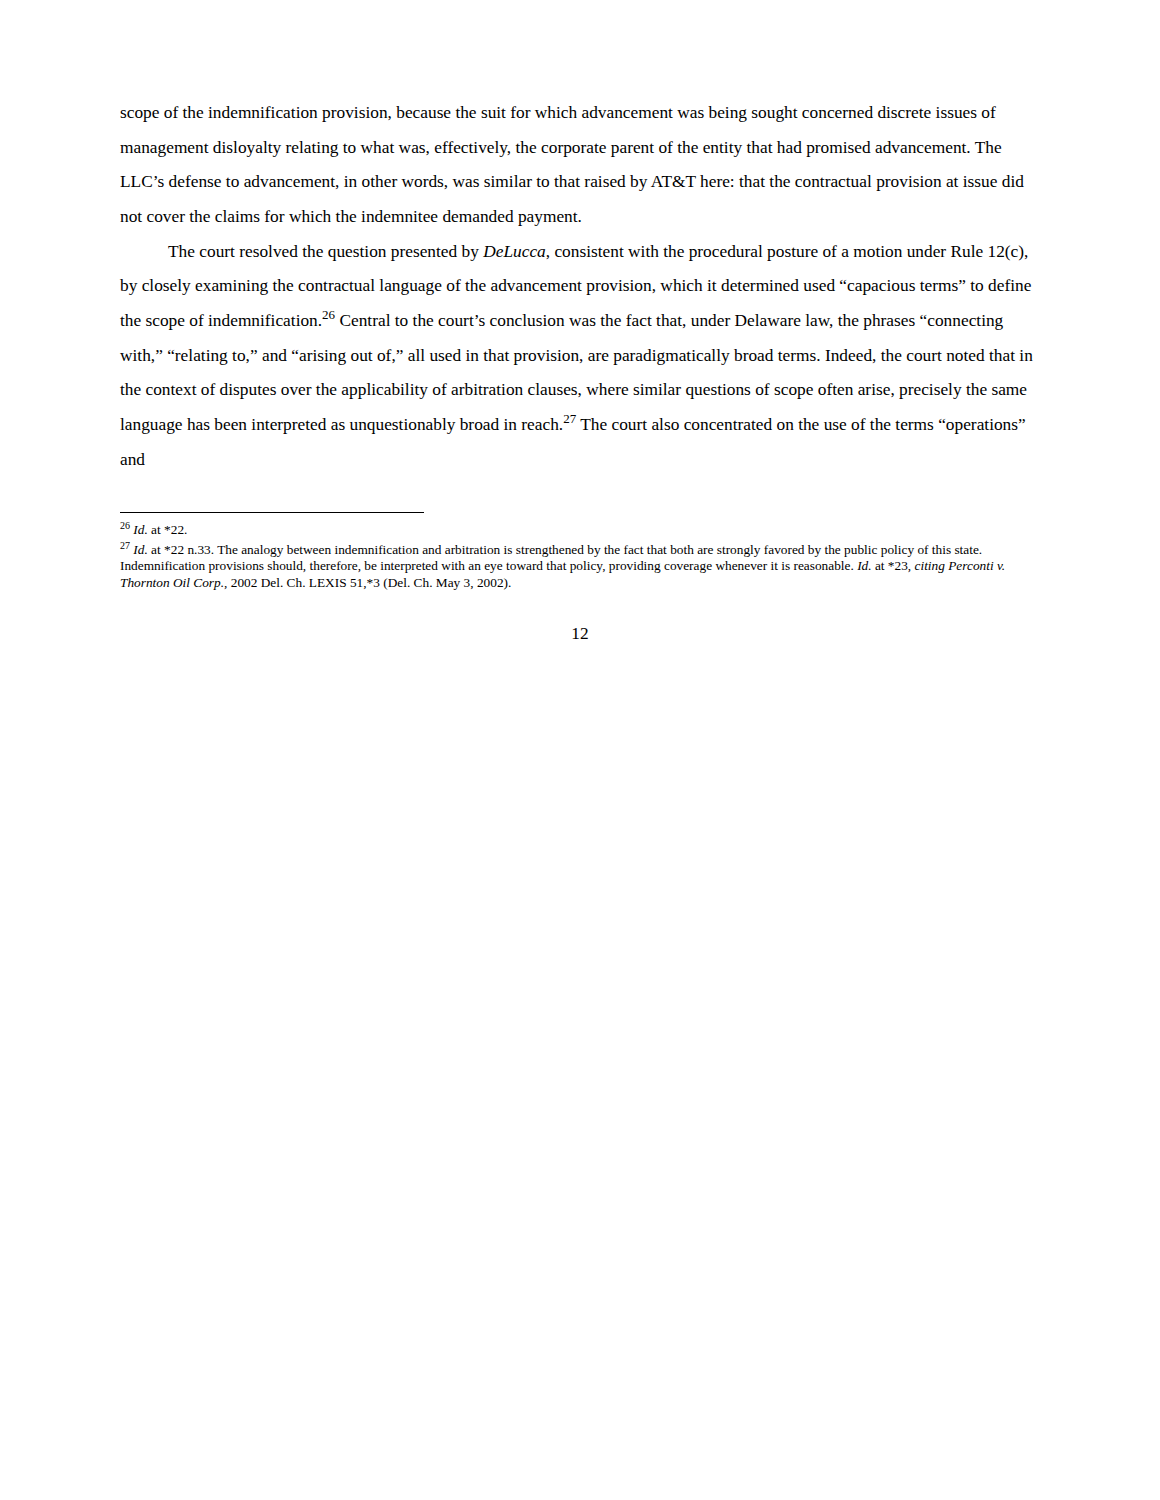scope of the indemnification provision, because the suit for which advancement was being sought concerned discrete issues of management disloyalty relating to what was, effectively, the corporate parent of the entity that had promised advancement. The LLC’s defense to advancement, in other words, was similar to that raised by AT&T here: that the contractual provision at issue did not cover the claims for which the indemnitee demanded payment.
The court resolved the question presented by DeLucca, consistent with the procedural posture of a motion under Rule 12(c), by closely examining the contractual language of the advancement provision, which it determined used “capacious terms” to define the scope of indemnification.26 Central to the court’s conclusion was the fact that, under Delaware law, the phrases “connecting with,” “relating to,” and “arising out of,” all used in that provision, are paradigmatically broad terms. Indeed, the court noted that in the context of disputes over the applicability of arbitration clauses, where similar questions of scope often arise, precisely the same language has been interpreted as unquestionably broad in reach.27 The court also concentrated on the use of the terms “operations” and
26 Id. at *22.
27 Id. at *22 n.33. The analogy between indemnification and arbitration is strengthened by the fact that both are strongly favored by the public policy of this state. Indemnification provisions should, therefore, be interpreted with an eye toward that policy, providing coverage whenever it is reasonable. Id. at *23, citing Perconti v. Thornton Oil Corp., 2002 Del. Ch. LEXIS 51,*3 (Del. Ch. May 3, 2002).
12